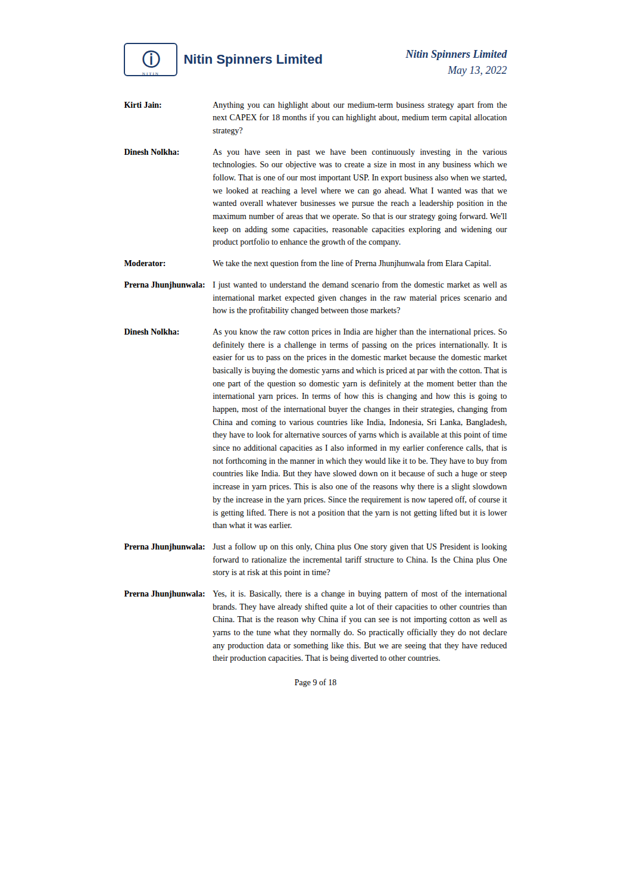ⓘ NITIN
Nitin Spinners Limited
Nitin Spinners Limited
May 13, 2022
| Kirti Jain: | Anything you can highlight about our medium-term business strategy apart from the next CAPEX for 18 months if you can highlight about, medium term capital allocation strategy? |
| Dinesh Nolkha: | As you have seen in past we have been continuously investing in the various technologies. So our objective was to create a size in most in any business which we follow. That is one of our most important USP. In export business also when we started, we looked at reaching a level where we can go ahead. What I wanted was that we wanted overall whatever businesses we pursue the reach a leadership position in the maximum number of areas that we operate. So that is our strategy going forward. We'll keep on adding some capacities, reasonable capacities exploring and widening our product portfolio to enhance the growth of the company. |
| Moderator: | We take the next question from the line of Prerna Jhunjhunwala from Elara Capital. |
| Prerna Jhunjhunwala: | I just wanted to understand the demand scenario from the domestic market as well as international market expected given changes in the raw material prices scenario and how is the profitability changed between those markets? |
| Dinesh Nolkha: | As you know the raw cotton prices in India are higher than the international prices. So definitely there is a challenge in terms of passing on the prices internationally. It is easier for us to pass on the prices in the domestic market because the domestic market basically is buying the domestic yarns and which is priced at par with the cotton. That is one part of the question so domestic yarn is definitely at the moment better than the international yarn prices. In terms of how this is changing and how this is going to happen, most of the international buyer the changes in their strategies, changing from China and coming to various countries like India, Indonesia, Sri Lanka, Bangladesh, they have to look for alternative sources of yarns which is available at this point of time since no additional capacities as I also informed in my earlier conference calls, that is not forthcoming in the manner in which they would like it to be. They have to buy from countries like India. But they have slowed down on it because of such a huge or steep increase in yarn prices. This is also one of the reasons why there is a slight slowdown by the increase in the yarn prices. Since the requirement is now tapered off, of course it is getting lifted. There is not a position that the yarn is not getting lifted but it is lower than what it was earlier. |
| Prerna Jhunjhunwala: | Just a follow up on this only, China plus One story given that US President is looking forward to rationalize the incremental tariff structure to China. Is the China plus One story is at risk at this point in time? |
| Prerna Jhunjhunwala: | Yes, it is. Basically, there is a change in buying pattern of most of the international brands. They have already shifted quite a lot of their capacities to other countries than China. That is the reason why China if you can see is not importing cotton as well as yarns to the tune what they normally do. So practically officially they do not declare any production data or something like this. But we are seeing that they have reduced their production capacities. That is being diverted to other countries. |
Page 9 of 18